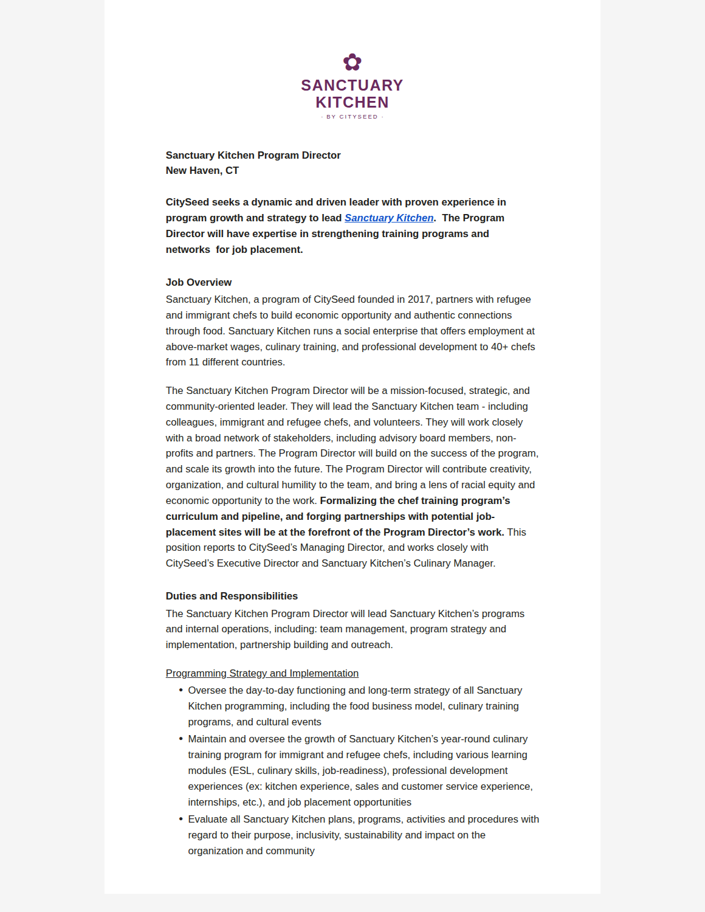✿
Sanctuary
Kitchen
· by cityseed ·
Sanctuary Kitchen Program Director New Haven, CT
CitySeed seeks a dynamic and driven leader with proven experience in program growth and strategy to lead Sanctuary Kitchen. The Program Director will have expertise in strengthening training programs and networks for job placement.
Job Overview
Sanctuary Kitchen, a program of CitySeed founded in 2017, partners with refugee and immigrant chefs to build economic opportunity and authentic connections through food. Sanctuary Kitchen runs a social enterprise that offers employment at above-market wages, culinary training, and professional development to 40+ chefs from 11 different countries.
The Sanctuary Kitchen Program Director will be a mission-focused, strategic, and community-oriented leader. They will lead the Sanctuary Kitchen team - including colleagues, immigrant and refugee chefs, and volunteers. They will work closely with a broad network of stakeholders, including advisory board members, non-profits and partners. The Program Director will build on the success of the program, and scale its growth into the future. The Program Director will contribute creativity, organization, and cultural humility to the team, and bring a lens of racial equity and economic opportunity to the work. Formalizing the chef training program’s curriculum and pipeline, and forging partnerships with potential job-placement sites will be at the forefront of the Program Director’s work. This position reports to CitySeed’s Managing Director, and works closely with CitySeed’s Executive Director and Sanctuary Kitchen’s Culinary Manager.
Duties and Responsibilities
The Sanctuary Kitchen Program Director will lead Sanctuary Kitchen’s programs and internal operations, including: team management, program strategy and implementation, partnership building and outreach.
Programming Strategy and Implementation
Oversee the day-to-day functioning and long-term strategy of all Sanctuary Kitchen programming, including the food business model, culinary training programs, and cultural events
Maintain and oversee the growth of Sanctuary Kitchen’s year-round culinary training program for immigrant and refugee chefs, including various learning modules (ESL, culinary skills, job-readiness), professional development experiences (ex: kitchen experience, sales and customer service experience, internships, etc.), and job placement opportunities
Evaluate all Sanctuary Kitchen plans, programs, activities and procedures with regard to their purpose, inclusivity, sustainability and impact on the organization and community